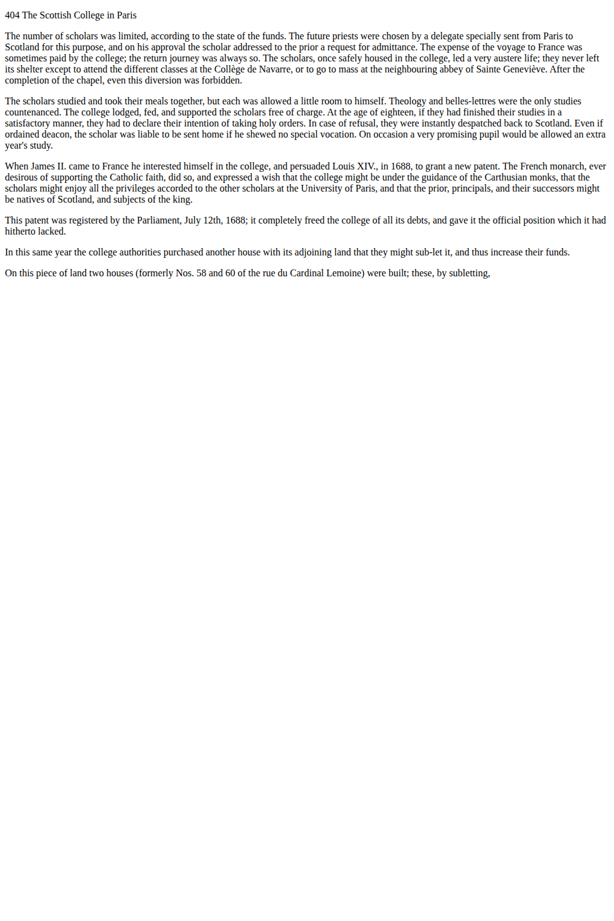404 The Scottish College in Paris
The number of scholars was limited, according to the state of the funds. The future priests were chosen by a delegate specially sent from Paris to Scotland for this purpose, and on his approval the scholar addressed to the prior a request for admittance. The expense of the voyage to France was sometimes paid by the college; the return journey was always so. The scholars, once safely housed in the college, led a very austere life; they never left its shelter except to attend the different classes at the Collège de Navarre, or to go to mass at the neighbouring abbey of Sainte Geneviève. After the completion of the chapel, even this diversion was forbidden.
The scholars studied and took their meals together, but each was allowed a little room to himself. Theology and belles-lettres were the only studies countenanced. The college lodged, fed, and supported the scholars free of charge. At the age of eighteen, if they had finished their studies in a satisfactory manner, they had to declare their intention of taking holy orders. In case of refusal, they were instantly despatched back to Scotland. Even if ordained deacon, the scholar was liable to be sent home if he shewed no special vocation. On occasion a very promising pupil would be allowed an extra year's study.
When James II. came to France he interested himself in the college, and persuaded Louis XIV., in 1688, to grant a new patent. The French monarch, ever desirous of supporting the Catholic faith, did so, and expressed a wish that the college might be under the guidance of the Carthusian monks, that the scholars might enjoy all the privileges accorded to the other scholars at the University of Paris, and that the prior, principals, and their successors might be natives of Scotland, and subjects of the king.
This patent was registered by the Parliament, July 12th, 1688; it completely freed the college of all its debts, and gave it the official position which it had hitherto lacked.
In this same year the college authorities purchased another house with its adjoining land that they might sub-let it, and thus increase their funds.
On this piece of land two houses (formerly Nos. 58 and 60 of the rue du Cardinal Lemoine) were built; these, by subletting,